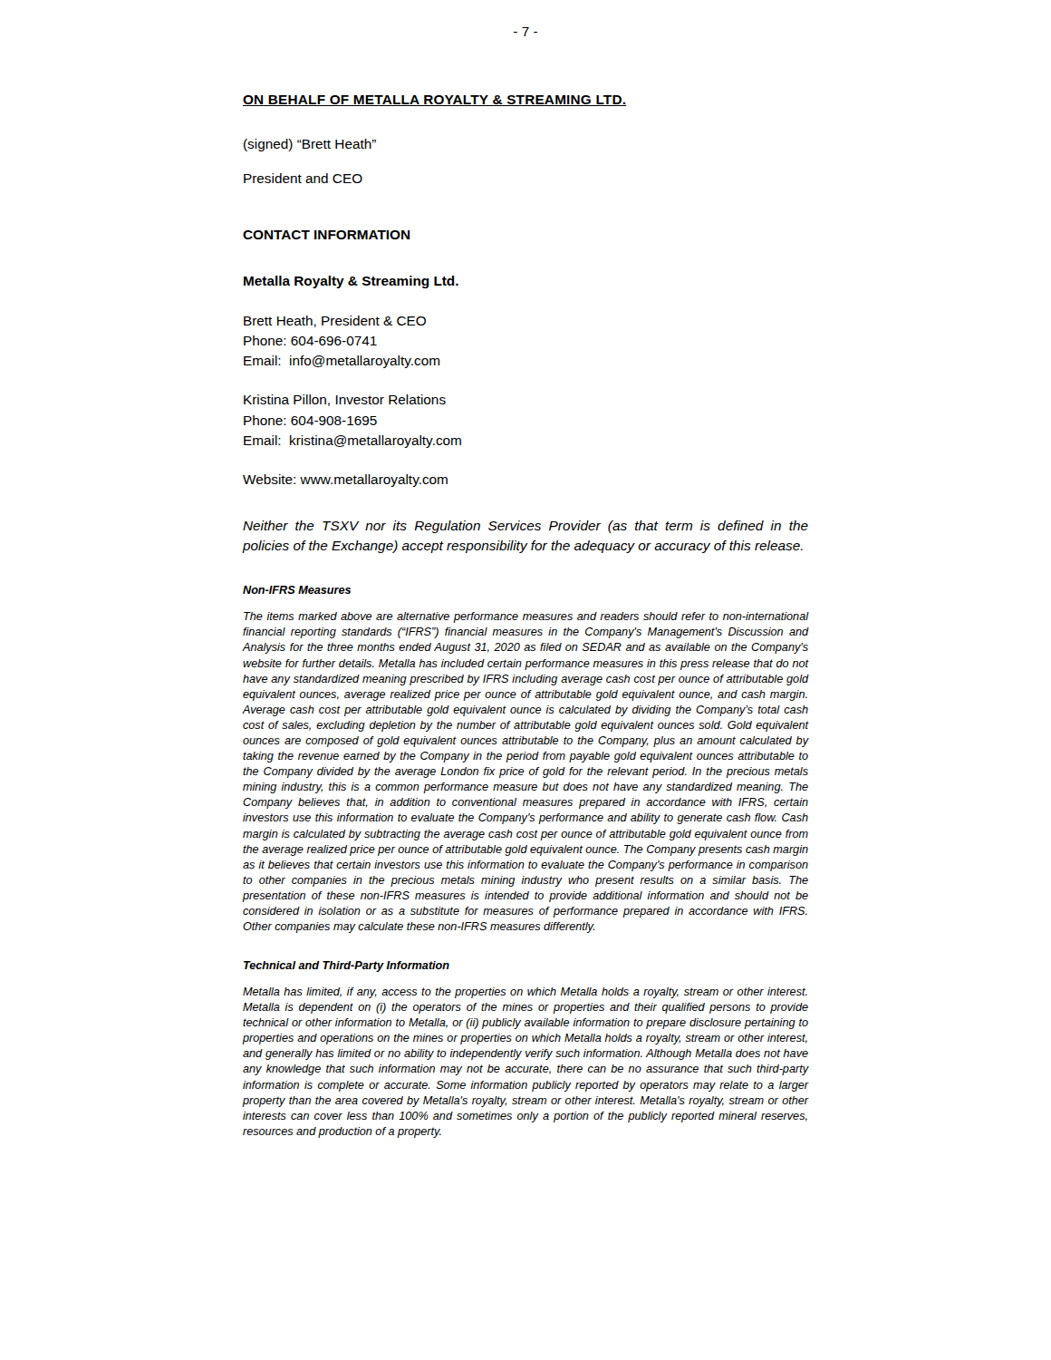- 7 -
ON BEHALF OF METALLA ROYALTY & STREAMING LTD.
(signed) “Brett Heath”
President and CEO
CONTACT INFORMATION
Metalla Royalty & Streaming Ltd.
Brett Heath, President & CEO
Phone: 604-696-0741
Email: info@metallaroyalty.com
Kristina Pillon, Investor Relations
Phone: 604-908-1695
Email: kristina@metallaroyalty.com
Website: www.metallaroyalty.com
Neither the TSXV nor its Regulation Services Provider (as that term is defined in the policies of the Exchange) accept responsibility for the adequacy or accuracy of this release.
Non-IFRS Measures
The items marked above are alternative performance measures and readers should refer to non-international financial reporting standards (“IFRS”) financial measures in the Company's Management's Discussion and Analysis for the three months ended August 31, 2020 as filed on SEDAR and as available on the Company's website for further details. Metalla has included certain performance measures in this press release that do not have any standardized meaning prescribed by IFRS including average cash cost per ounce of attributable gold equivalent ounces, average realized price per ounce of attributable gold equivalent ounce, and cash margin. Average cash cost per attributable gold equivalent ounce is calculated by dividing the Company’s total cash cost of sales, excluding depletion by the number of attributable gold equivalent ounces sold. Gold equivalent ounces are composed of gold equivalent ounces attributable to the Company, plus an amount calculated by taking the revenue earned by the Company in the period from payable gold equivalent ounces attributable to the Company divided by the average London fix price of gold for the relevant period. In the precious metals mining industry, this is a common performance measure but does not have any standardized meaning. The Company believes that, in addition to conventional measures prepared in accordance with IFRS, certain investors use this information to evaluate the Company's performance and ability to generate cash flow. Cash margin is calculated by subtracting the average cash cost per ounce of attributable gold equivalent ounce from the average realized price per ounce of attributable gold equivalent ounce. The Company presents cash margin as it believes that certain investors use this information to evaluate the Company's performance in comparison to other companies in the precious metals mining industry who present results on a similar basis. The presentation of these non-IFRS measures is intended to provide additional information and should not be considered in isolation or as a substitute for measures of performance prepared in accordance with IFRS. Other companies may calculate these non-IFRS measures differently.
Technical and Third-Party Information
Metalla has limited, if any, access to the properties on which Metalla holds a royalty, stream or other interest. Metalla is dependent on (i) the operators of the mines or properties and their qualified persons to provide technical or other information to Metalla, or (ii) publicly available information to prepare disclosure pertaining to properties and operations on the mines or properties on which Metalla holds a royalty, stream or other interest, and generally has limited or no ability to independently verify such information. Although Metalla does not have any knowledge that such information may not be accurate, there can be no assurance that such third-party information is complete or accurate. Some information publicly reported by operators may relate to a larger property than the area covered by Metalla's royalty, stream or other interest. Metalla's royalty, stream or other interests can cover less than 100% and sometimes only a portion of the publicly reported mineral reserves, resources and production of a property.